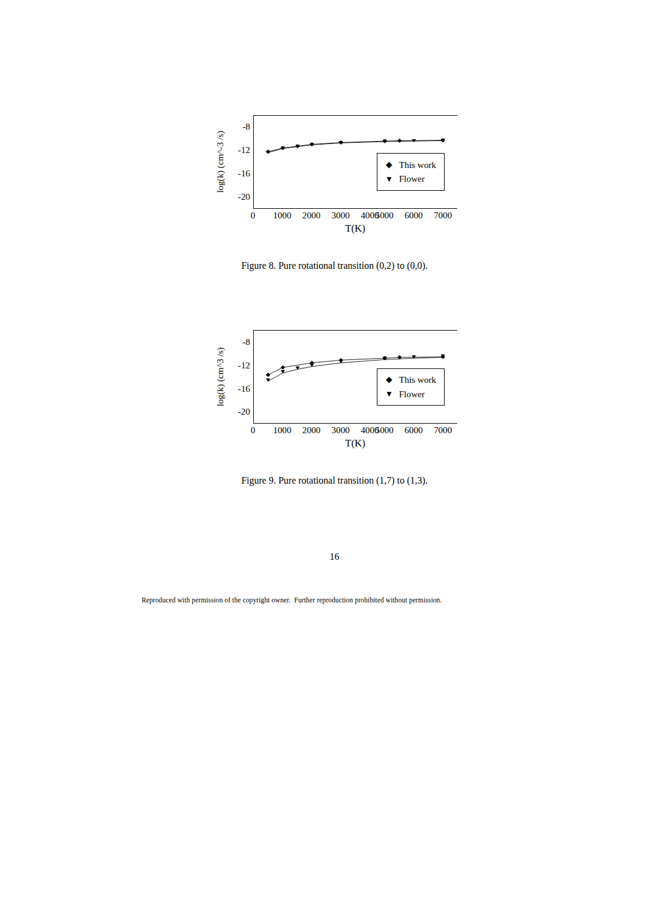log(k) (cm^-3 /s)
-8 -12 -16 -20
◆This work
▼Flower
0 1000 2000 3000 4000 5000 6000 7000
T(K)
Figure 8. Pure rotational transition (0,2) to (0,0).
log(k) (cm^3 /s)
-8 -12 -16 -20
◆This work
▼Flower
0 1000 2000 3000 4000 5000 6000 7000
T(K)
Figure 9. Pure rotational transition (1,7) to (1,3).
16
Reproduced with permission of the copyright owner. Further reproduction prohibited without permission.